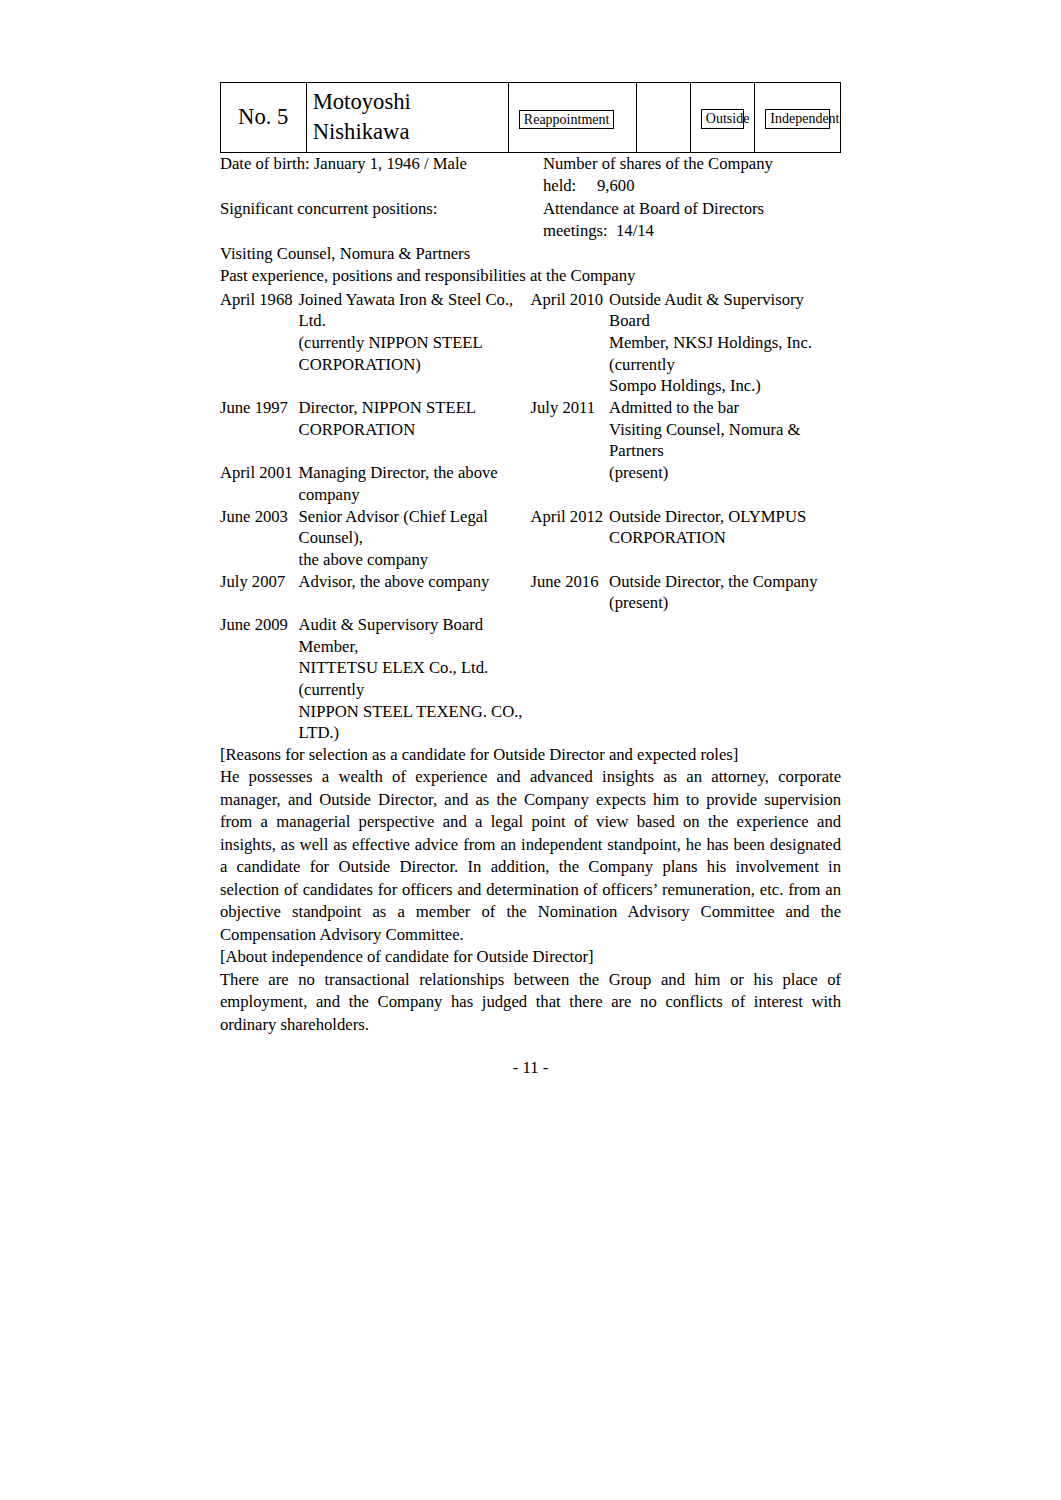| No. 5 | Motoyoshi Nishikawa | Reappointment | | Outside | Independent |
Date of birth: January 1, 1946 / Male
Number of shares of the Company held: 9,600
Significant concurrent positions:
Attendance at Board of Directors meetings: 14/14
Visiting Counsel, Nomura & Partners
Past experience, positions and responsibilities at the Company
| April 1968 | Joined Yawata Iron & Steel Co., Ltd. (currently NIPPON STEEL CORPORATION) | April 2010 | Outside Audit & Supervisory Board Member, NKSJ Holdings, Inc. (currently Sompo Holdings, Inc.) |
| June 1997 | Director, NIPPON STEEL CORPORATION | July 2011 | Admitted to the bar Visiting Counsel, Nomura & Partners |
| April 2001 | Managing Director, the above company | | (present) |
| June 2003 | Senior Advisor (Chief Legal Counsel), the above company | April 2012 | Outside Director, OLYMPUS CORPORATION |
| July 2007 | Advisor, the above company | June 2016 | Outside Director, the Company (present) |
| June 2009 | Audit & Supervisory Board Member, NITTETSU ELEX Co., Ltd. (currently NIPPON STEEL TEXENG. CO., LTD.) | | |
[Reasons for selection as a candidate for Outside Director and expected roles]
He possesses a wealth of experience and advanced insights as an attorney, corporate manager, and Outside Director, and as the Company expects him to provide supervision from a managerial perspective and a legal point of view based on the experience and insights, as well as effective advice from an independent standpoint, he has been designated a candidate for Outside Director. In addition, the Company plans his involvement in selection of candidates for officers and determination of officers’ remuneration, etc. from an objective standpoint as a member of the Nomination Advisory Committee and the Compensation Advisory Committee.
[About independence of candidate for Outside Director]
There are no transactional relationships between the Group and him or his place of employment, and the Company has judged that there are no conflicts of interest with ordinary shareholders.
- 11 -